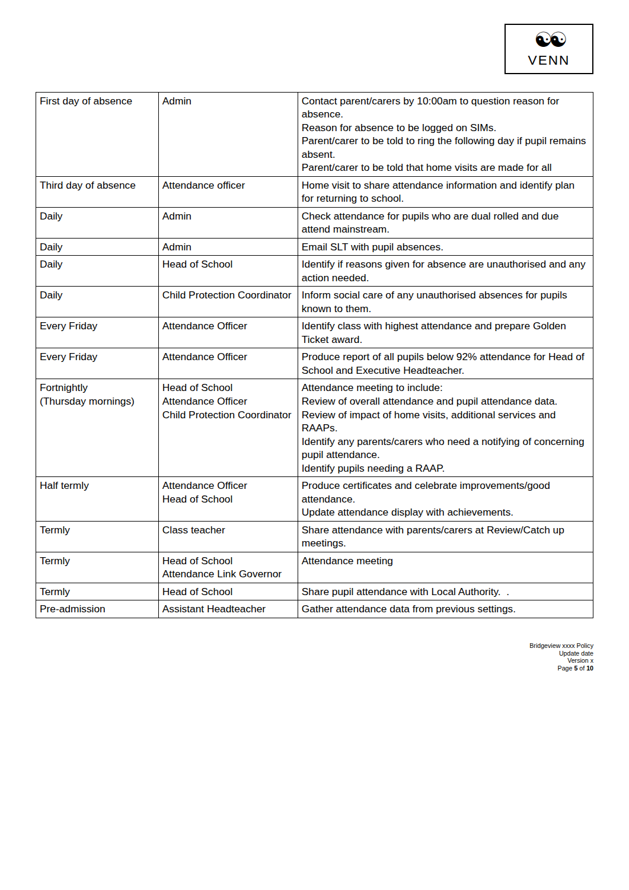☯☯
VENN
| First day of absence | Admin | Contact parent/carers by 10:00am to question reason for absence. Reason for absence to be logged on SIMs. Parent/carer to be told to ring the following day if pupil remains absent. Parent/carer to be told that home visits are made for all |
| Third day of absence | Attendance officer | Home visit to share attendance information and identify plan for returning to school. |
| Daily | Admin | Check attendance for pupils who are dual rolled and due attend mainstream. |
| Daily | Admin | Email SLT with pupil absences. |
| Daily | Head of School | Identify if reasons given for absence are unauthorised and any action needed. |
| Daily | Child Protection Coordinator | Inform social care of any unauthorised absences for pupils known to them. |
| Every Friday | Attendance Officer | Identify class with highest attendance and prepare Golden Ticket award. |
| Every Friday | Attendance Officer | Produce report of all pupils below 92% attendance for Head of School and Executive Headteacher. |
| Fortnightly (Thursday mornings) | Head of School Attendance Officer Child Protection Coordinator | Attendance meeting to include: Review of overall attendance and pupil attendance data. Review of impact of home visits, additional services and RAAPs. Identify any parents/carers who need a notifying of concerning pupil attendance. Identify pupils needing a RAAP. |
| Half termly | Attendance Officer Head of School | Produce certificates and celebrate improvements/good attendance. Update attendance display with achievements. |
| Termly | Class teacher | Share attendance with parents/carers at Review/Catch up meetings. |
| Termly | Head of School Attendance Link Governor | Attendance meeting |
| Termly | Head of School | Share pupil attendance with Local Authority. . |
| Pre-admission | Assistant Headteacher | Gather attendance data from previous settings. |
Bridgeview xxxx Policy
Update date
Version x
Page 5 of 10